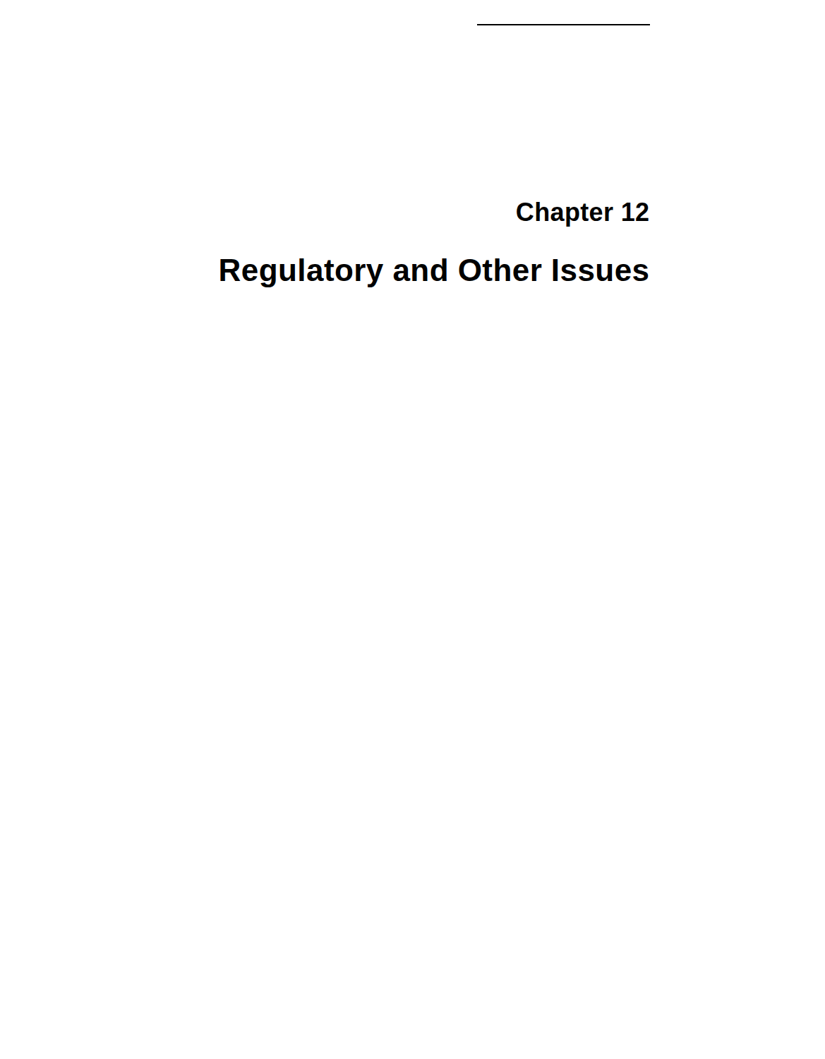Chapter 12
Regulatory and Other Issues